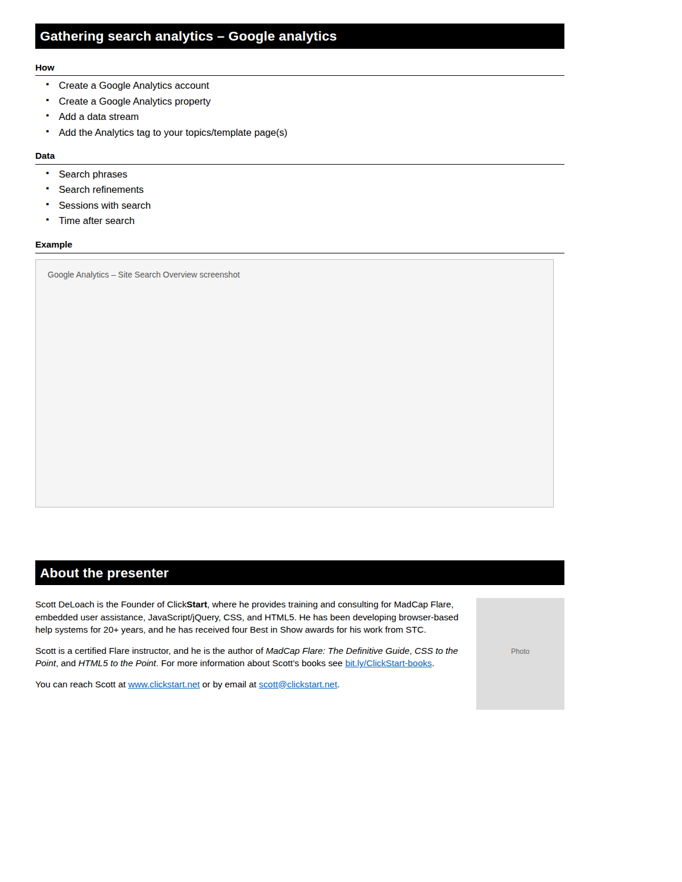Gathering search analytics – Google analytics
How
Create a Google Analytics account
Create a Google Analytics property
Add a data stream
Add the Analytics tag to your topics/template page(s)
Data
Search phrases
Search refinements
Sessions with search
Time after search
Example
About the presenter
Scott DeLoach is the Founder of ClickStart, where he provides training and consulting for MadCap Flare, embedded user assistance, JavaScript/jQuery, CSS, and HTML5. He has been developing browser-based help systems for 20+ years, and he has received four Best in Show awards for his work from STC.
Scott is a certified Flare instructor, and he is the author of MadCap Flare: The Definitive Guide, CSS to the Point, and HTML5 to the Point. For more information about Scott’s books see bit.ly/ClickStart-books.
You can reach Scott at www.clickstart.net or by email at scott@clickstart.net.